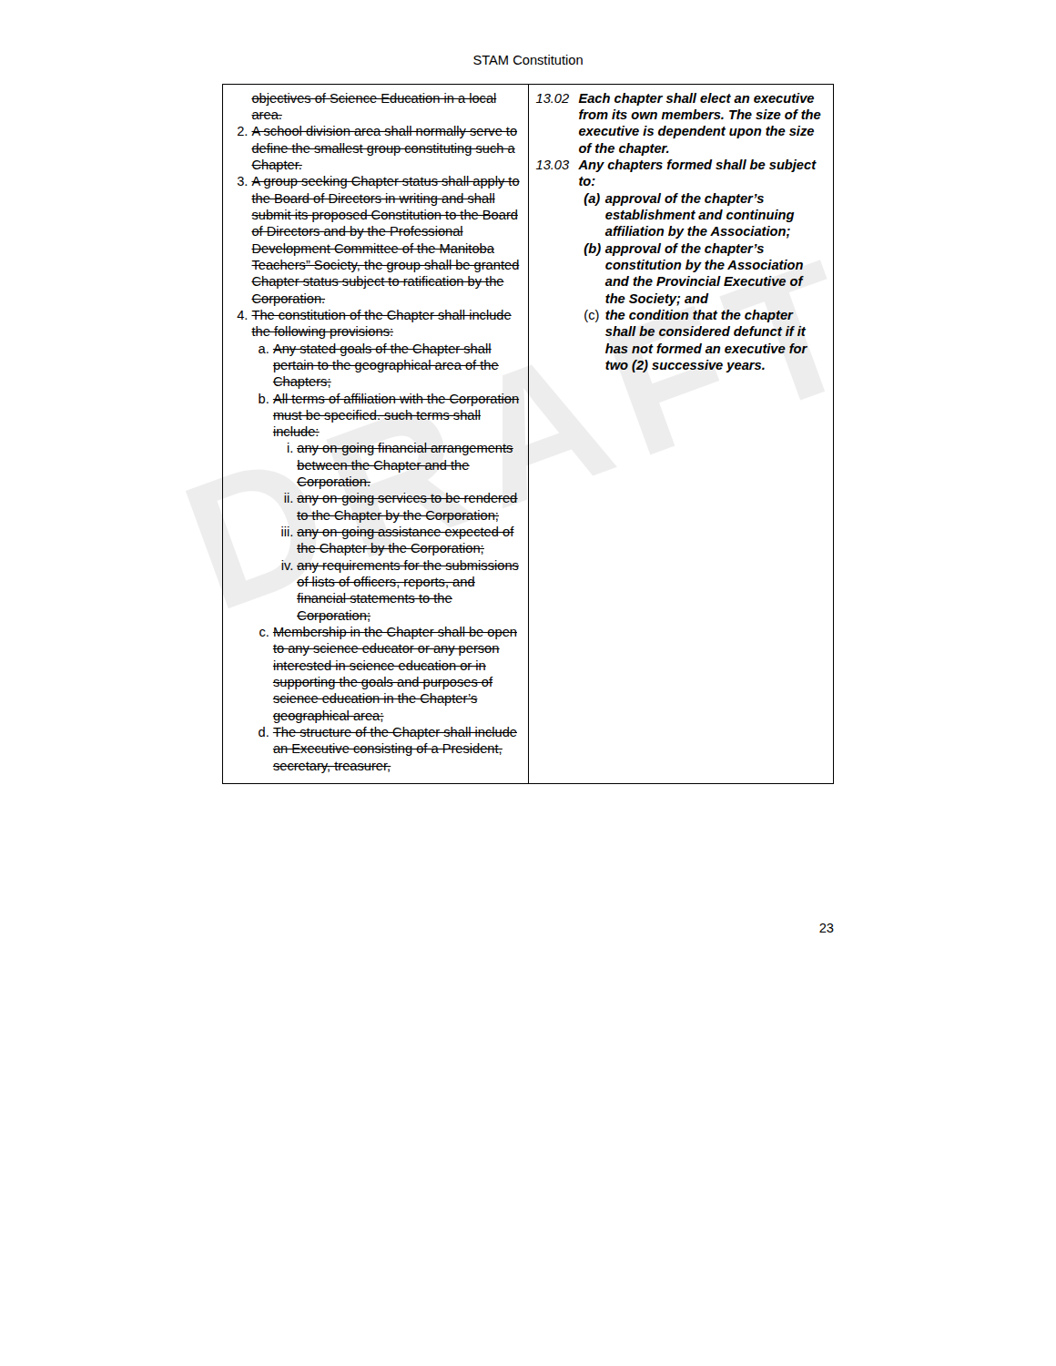DRAFT
STAM Constitution
| objectives of Science Education in a local area. A school division area shall normally serve to define the smallest group constituting such a Chapter. A group seeking Chapter status shall apply to the Board of Directors in writing and shall submit its proposed Constitution to the Board of Directors and by the Professional Development Committee of the Manitoba Teachers” Society, the group shall be granted Chapter status subject to ratification by the Corporation. The constitution of the Chapter shall include the following provisions: Any stated goals of the Chapter shall pertain to the geographical area of the Chapters; All terms of affiliation with the Corporation must be specified. such terms shall include: any on-going financial arrangements between the Chapter and the Corporation. any on-going services to be rendered to the Chapter by the Corporation; any on-going assistance expected of the Chapter by the Corporation; any requirements for the submissions of lists of officers, reports, and financial statements to the Corporation; Membership in the Chapter shall be open to any science educator or any person interested in science education or in supporting the goals and purposes of science education in the Chapter’s geographical area; The structure of the Chapter shall include an Executive consisting of a President, secretary, treasurer, | 13.02 Each chapter shall elect an executive from its own members. The size of the executive is dependent upon the size of the chapter. 13.03 Any chapters formed shall be subject to: (a) approval of the chapter’s establishment and continuing affiliation by the Association; (b) approval of the chapter’s constitution by the Association and the Provincial Executive of the Society; and (c) the condition that the chapter shall be considered defunct if it has not formed an executive for two (2) successive years. |
23